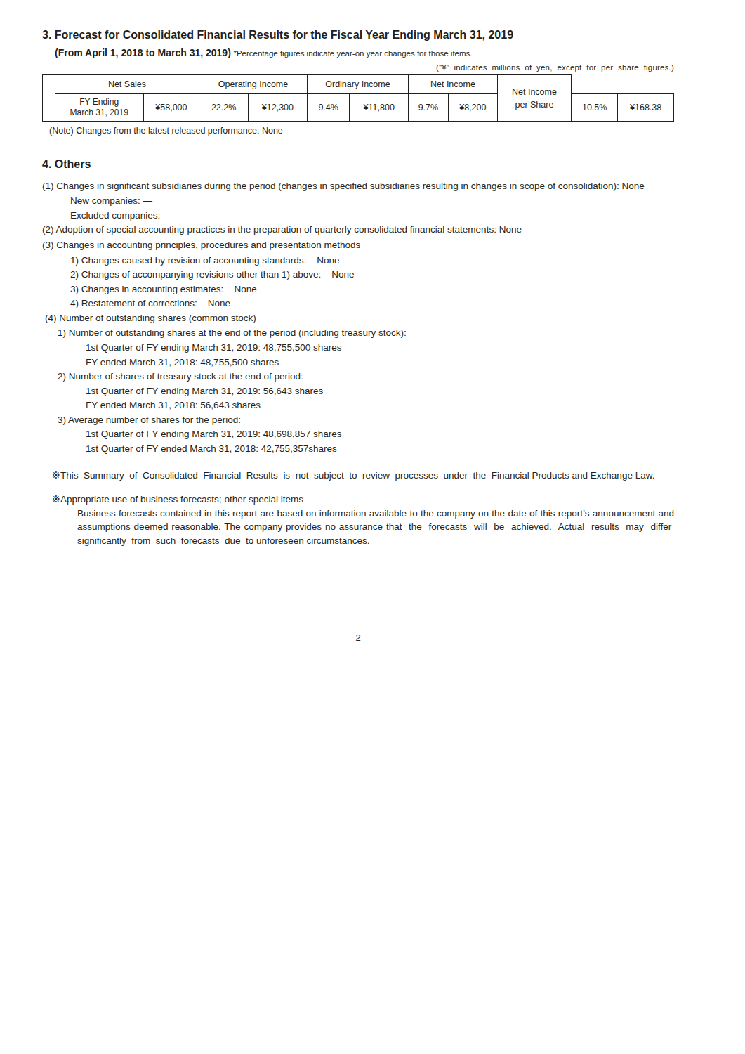3. Forecast for Consolidated Financial Results for the Fiscal Year Ending March 31, 2019
(From April 1, 2018 to March 31, 2019) *Percentage figures indicate year-on year changes for those items.
(“¥” indicates millions of yen, except for per share figures.)
| | Net Sales | Operating Income | Ordinary Income | Net Income | Net Income per Share |
| --- | --- | --- | --- | --- | --- |
| FY Ending March 31, 2019 | ¥58,000 | 22.2% | ¥12,300 | 9.4% | ¥11,800 | 9.7% | ¥8,200 | 10.5% | ¥168.38 |
(Note) Changes from the latest released performance: None
4. Others
(1) Changes in significant subsidiaries during the period (changes in specified subsidiaries resulting in changes in scope of consolidation): None
New companies: —
Excluded companies: —
(2) Adoption of special accounting practices in the preparation of quarterly consolidated financial statements: None
(3) Changes in accounting principles, procedures and presentation methods
1) Changes caused by revision of accounting standards: None
2) Changes of accompanying revisions other than 1) above: None
3) Changes in accounting estimates: None
4) Restatement of corrections: None
(4) Number of outstanding shares (common stock)
1) Number of outstanding shares at the end of the period (including treasury stock):
1st Quarter of FY ending March 31, 2019: 48,755,500 shares
FY ended March 31, 2018: 48,755,500 shares
2) Number of shares of treasury stock at the end of period:
1st Quarter of FY ending March 31, 2019: 56,643 shares
FY ended March 31, 2018: 56,643 shares
3) Average number of shares for the period:
1st Quarter of FY ending March 31, 2019: 48,698,857 shares
1st Quarter of FY ended March 31, 2018: 42,755,357shares
※This Summary of Consolidated Financial Results is not subject to review processes under the Financial Products and Exchange Law.
※Appropriate use of business forecasts; other special items
Business forecasts contained in this report are based on information available to the company on the date of this report’s announcement and assumptions deemed reasonable. The company provides no assurance that the forecasts will be achieved. Actual results may differ significantly from such forecasts due to unforeseen circumstances.
2